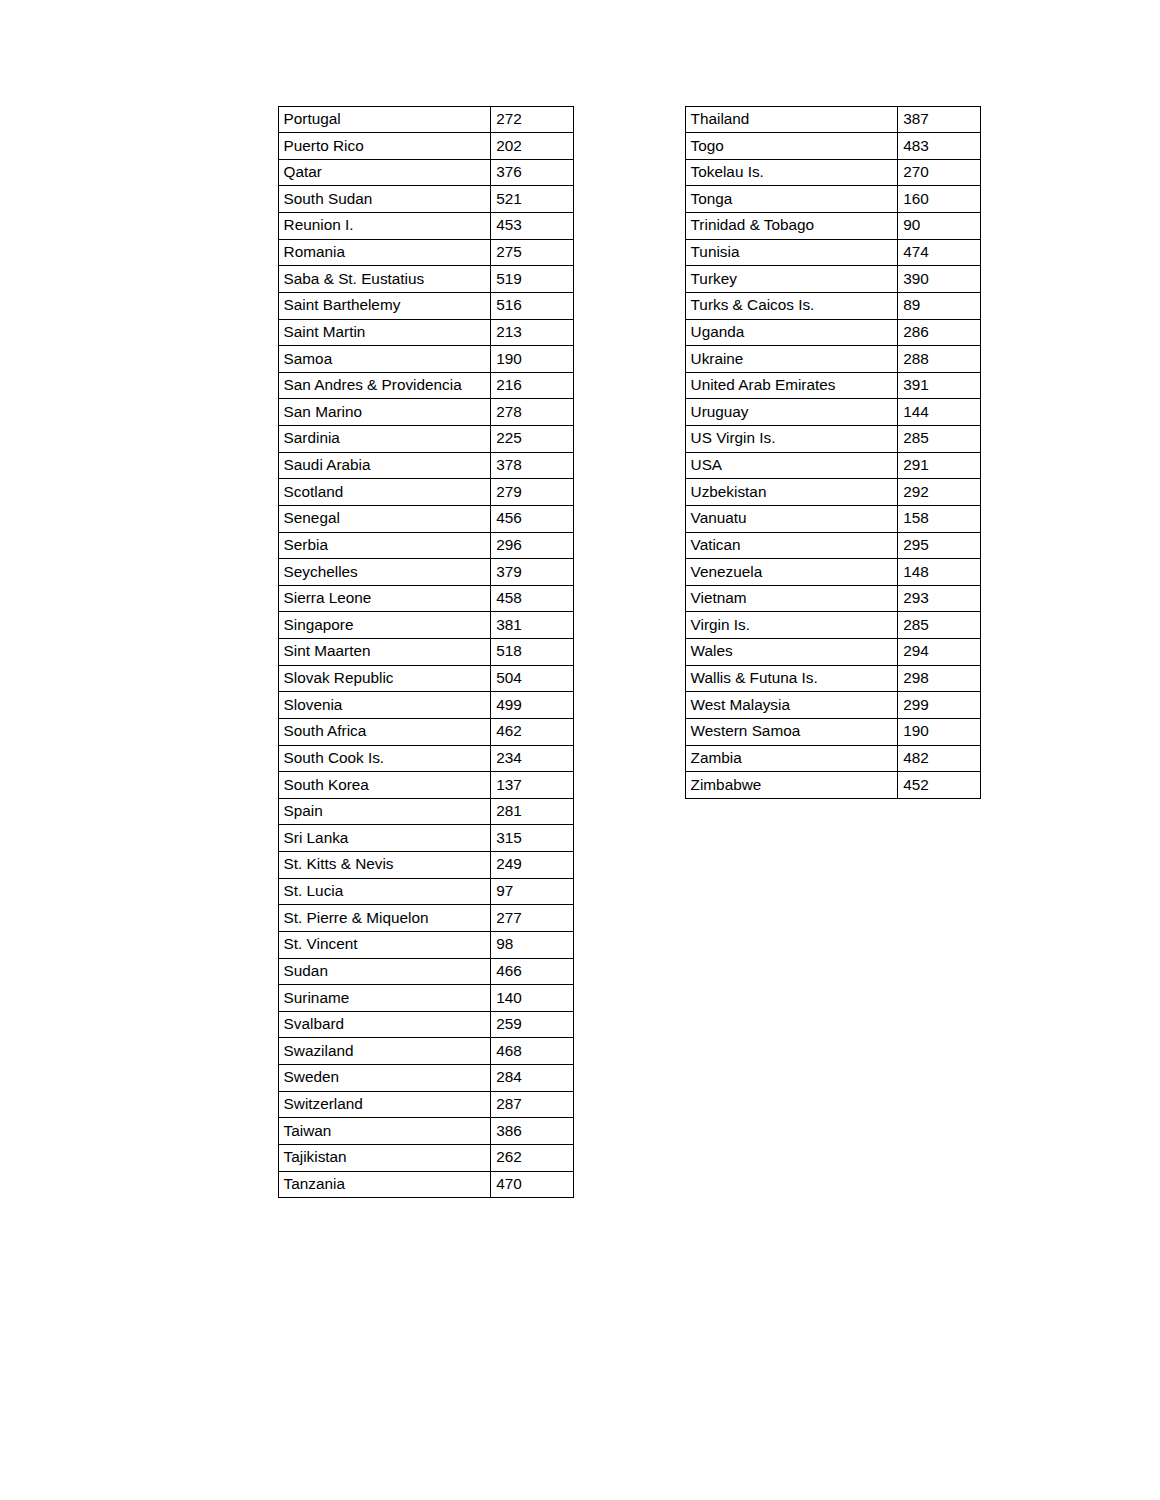| Portugal | 272 |
| Puerto Rico | 202 |
| Qatar | 376 |
| South Sudan | 521 |
| Reunion I. | 453 |
| Romania | 275 |
| Saba & St. Eustatius | 519 |
| Saint Barthelemy | 516 |
| Saint Martin | 213 |
| Samoa | 190 |
| San Andres & Providencia | 216 |
| San Marino | 278 |
| Sardinia | 225 |
| Saudi Arabia | 378 |
| Scotland | 279 |
| Senegal | 456 |
| Serbia | 296 |
| Seychelles | 379 |
| Sierra Leone | 458 |
| Singapore | 381 |
| Sint Maarten | 518 |
| Slovak Republic | 504 |
| Slovenia | 499 |
| South Africa | 462 |
| South Cook Is. | 234 |
| South Korea | 137 |
| Spain | 281 |
| Sri Lanka | 315 |
| St. Kitts & Nevis | 249 |
| St. Lucia | 97 |
| St. Pierre & Miquelon | 277 |
| St. Vincent | 98 |
| Sudan | 466 |
| Suriname | 140 |
| Svalbard | 259 |
| Swaziland | 468 |
| Sweden | 284 |
| Switzerland | 287 |
| Taiwan | 386 |
| Tajikistan | 262 |
| Tanzania | 470 |
| Thailand | 387 |
| Togo | 483 |
| Tokelau Is. | 270 |
| Tonga | 160 |
| Trinidad & Tobago | 90 |
| Tunisia | 474 |
| Turkey | 390 |
| Turks & Caicos Is. | 89 |
| Uganda | 286 |
| Ukraine | 288 |
| United Arab Emirates | 391 |
| Uruguay | 144 |
| US Virgin Is. | 285 |
| USA | 291 |
| Uzbekistan | 292 |
| Vanuatu | 158 |
| Vatican | 295 |
| Venezuela | 148 |
| Vietnam | 293 |
| Virgin Is. | 285 |
| Wales | 294 |
| Wallis & Futuna Is. | 298 |
| West Malaysia | 299 |
| Western Samoa | 190 |
| Zambia | 482 |
| Zimbabwe | 452 |